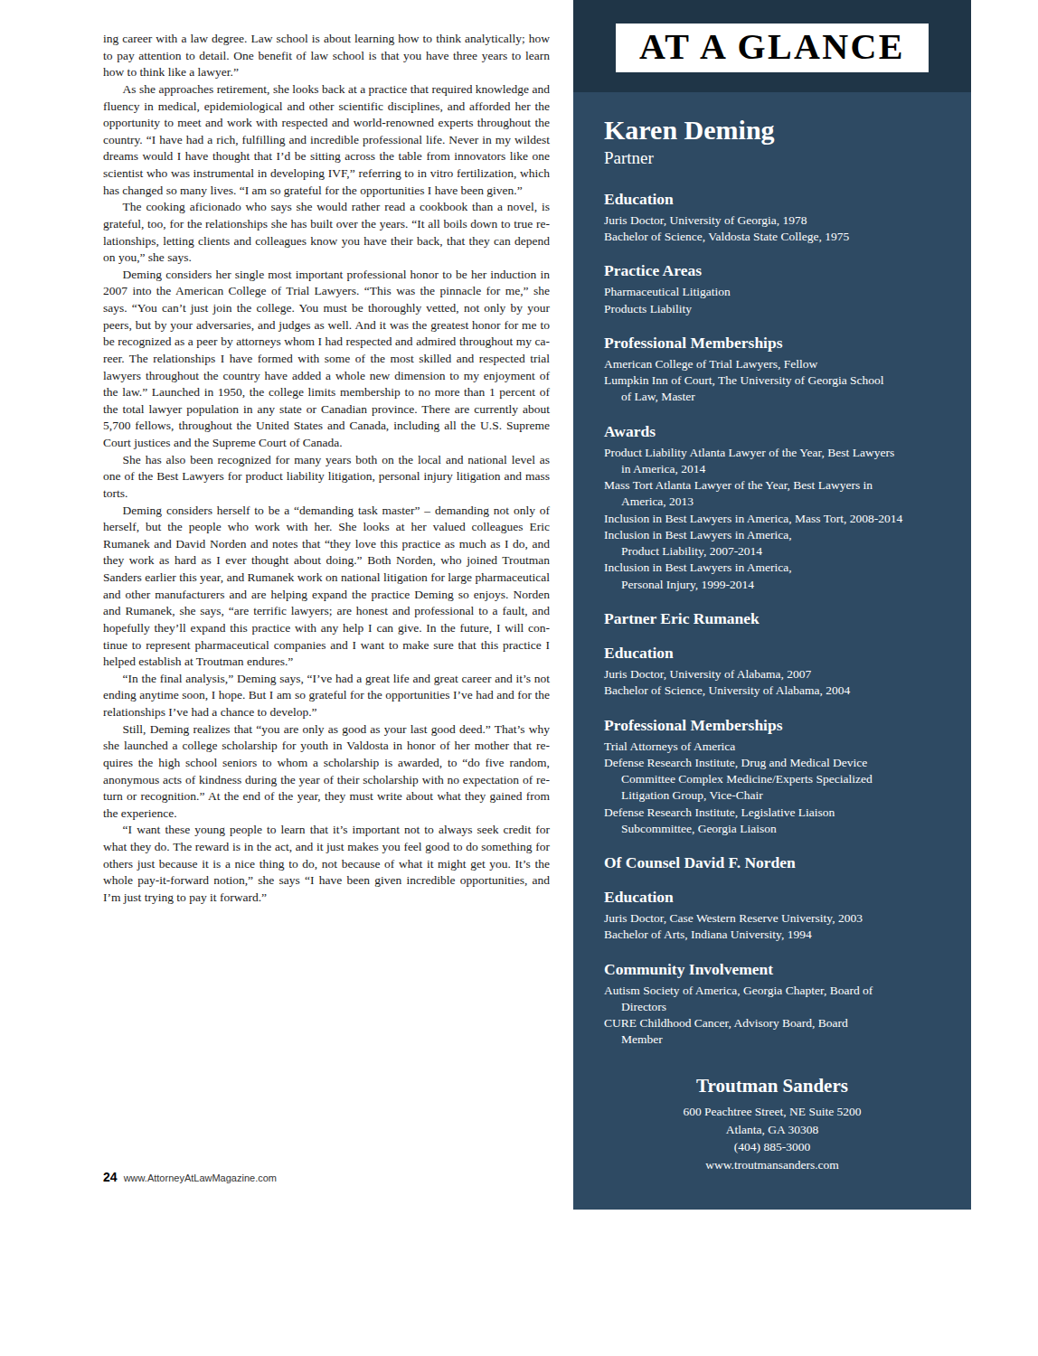ing career with a law degree. Law school is about learning how to think analytically; how to pay attention to detail. One benefit of law school is that you have three years to learn how to think like a lawyer.”
As she approaches retirement, she looks back at a practice that required knowledge and fluency in medical, epidemiological and other scientific disciplines, and afforded her the opportunity to meet and work with respected and world-renowned experts throughout the country. “I have had a rich, fulfilling and incredible professional life. Never in my wildest dreams would I have thought that I’d be sitting across the table from innovators like one scientist who was instrumental in developing IVF,” referring to in vitro fertilization, which has changed so many lives. “I am so grateful for the opportunities I have been given.”
The cooking aficionado who says she would rather read a cookbook than a novel, is grateful, too, for the relationships she has built over the years. “It all boils down to true relationships, letting clients and colleagues know you have their back, that they can depend on you,” she says.
Deming considers her single most important professional honor to be her induction in 2007 into the American College of Trial Lawyers. “This was the pinnacle for me,” she says. “You can’t just join the college. You must be thoroughly vetted, not only by your peers, but by your adversaries, and judges as well. And it was the greatest honor for me to be recognized as a peer by attorneys whom I had respected and admired throughout my career. The relationships I have formed with some of the most skilled and respected trial lawyers throughout the country have added a whole new dimension to my enjoyment of the law.” Launched in 1950, the college limits membership to no more than 1 percent of the total lawyer population in any state or Canadian province. There are currently about 5,700 fellows, throughout the United States and Canada, including all the U.S. Supreme Court justices and the Supreme Court of Canada.
She has also been recognized for many years both on the local and national level as one of the Best Lawyers for product liability litigation, personal injury litigation and mass torts.
Deming considers herself to be a “demanding task master” – demanding not only of herself, but the people who work with her. She looks at her valued colleagues Eric Rumanek and David Norden and notes that “they love this practice as much as I do, and they work as hard as I ever thought about doing.” Both Norden, who joined Troutman Sanders earlier this year, and Rumanek work on national litigation for large pharmaceutical and other manufacturers and are helping expand the practice Deming so enjoys. Norden and Rumanek, she says, “are terrific lawyers; are honest and professional to a fault, and hopefully they’ll expand this practice with any help I can give. In the future, I will continue to represent pharmaceutical companies and I want to make sure that this practice I helped establish at Troutman endures.”
“In the final analysis,” Deming says, “I’ve had a great life and great career and it’s not ending anytime soon, I hope. But I am so grateful for the opportunities I’ve had and for the relationships I’ve had a chance to develop.”
Still, Deming realizes that “you are only as good as your last good deed.” That’s why she launched a college scholarship for youth in Valdosta in honor of her mother that requires the high school seniors to whom a scholarship is awarded, to “do five random, anonymous acts of kindness during the year of their scholarship with no expectation of return or recognition.” At the end of the year, they must write about what they gained from the experience.
“I want these young people to learn that it’s important not to always seek credit for what they do. The reward is in the act, and it just makes you feel good to do something for others just because it is a nice thing to do, not because of what it might get you. It’s the whole pay-it-forward notion,” she says “I have been given incredible opportunities, and I’m just trying to pay it forward.”
24 www.AttorneyAtLawMagazine.com
AT A GLANCE
Karen Deming
Partner
Education
Juris Doctor, University of Georgia, 1978
Bachelor of Science, Valdosta State College, 1975
Practice Areas
Pharmaceutical Litigation
Products Liability
Professional Memberships
American College of Trial Lawyers, Fellow
Lumpkin Inn of Court, The University of Georgia School
of Law, Master
Awards
Product Liability Atlanta Lawyer of the Year, Best Lawyers
in America, 2014 Mass Tort Atlanta Lawyer of the Year, Best Lawyers in
America, 2013 Inclusion in Best Lawyers in America, Mass Tort, 2008-2014
Inclusion in Best Lawyers in America,
Product Liability, 2007-2014 Inclusion in Best Lawyers in America,
Personal Injury, 1999-2014
Partner Eric Rumanek
Education
Juris Doctor, University of Alabama, 2007
Bachelor of Science, University of Alabama, 2004
Professional Memberships
Trial Attorneys of America
Defense Research Institute, Drug and Medical Device
Committee Complex Medicine/Experts Specialized Litigation Group, Vice-Chair Defense Research Institute, Legislative Liaison
Subcommittee, Georgia Liaison
Of Counsel David F. Norden
Education
Juris Doctor, Case Western Reserve University, 2003
Bachelor of Arts, Indiana University, 1994
Community Involvement
Autism Society of America, Georgia Chapter, Board of
Directors CURE Childhood Cancer, Advisory Board, Board
Member
Troutman Sanders 600 Peachtree Street, NE Suite 5200
Atlanta, GA 30308
(404) 885-3000
www.troutmansanders.com